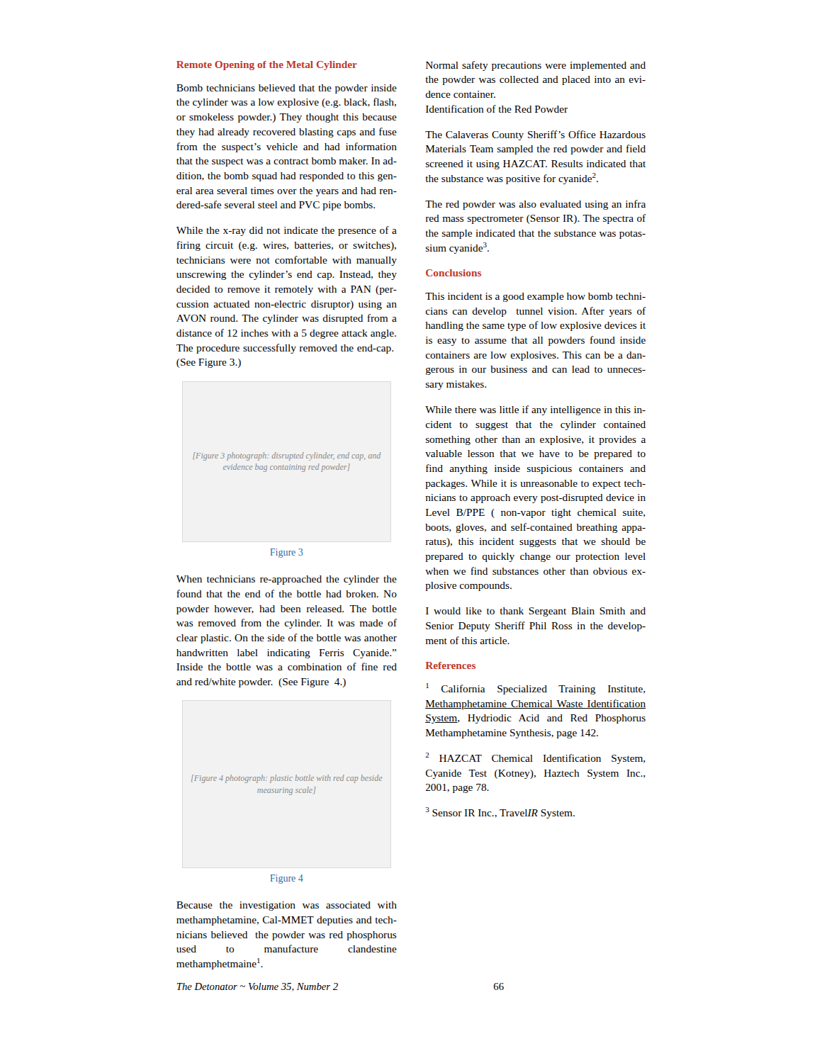Remote Opening of the Metal Cylinder
Bomb technicians believed that the powder inside the cylinder was a low explosive (e.g. black, flash, or smokeless powder.) They thought this because they had already recovered blasting caps and fuse from the suspect’s vehicle and had information that the suspect was a contract bomb maker. In addition, the bomb squad had responded to this general area several times over the years and had rendered-safe several steel and PVC pipe bombs.
While the x-ray did not indicate the presence of a firing circuit (e.g. wires, batteries, or switches), technicians were not comfortable with manually unscrewing the cylinder’s end cap. Instead, they decided to remove it remotely with a PAN (percussion actuated non-electric disruptor) using an AVON round. The cylinder was disrupted from a distance of 12 inches with a 5 degree attack angle. The procedure successfully removed the end-cap. (See Figure 3.)
[Figure 3 photograph: disrupted cylinder, end cap, and evidence bag containing red powder]
Figure 3
When technicians re-approached the cylinder the found that the end of the bottle had broken. No powder however, had been released. The bottle was removed from the cylinder. It was made of clear plastic. On the side of the bottle was another handwritten label indicating Ferris Cyanide.” Inside the bottle was a combination of fine red and red/white powder. (See Figure 4.)
[Figure 4 photograph: plastic bottle with red cap beside measuring scale]
Figure 4
Because the investigation was associated with methamphetamine, Cal-MMET deputies and technicians believed the powder was red phosphorus used to manufacture clandestine methamphetmaine1.
Normal safety precautions were implemented and the powder was collected and placed into an evidence container.
Identification of the Red Powder
The Calaveras County Sheriff’s Office Hazardous Materials Team sampled the red powder and field screened it using HAZCAT. Results indicated that the substance was positive for cyanide2.
The red powder was also evaluated using an infra red mass spectrometer (Sensor IR). The spectra of the sample indicated that the substance was potassium cyanide3.
Conclusions
This incident is a good example how bomb technicians can develop tunnel vision. After years of handling the same type of low explosive devices it is easy to assume that all powders found inside containers are low explosives. This can be a dangerous in our business and can lead to unnecessary mistakes.
While there was little if any intelligence in this incident to suggest that the cylinder contained something other than an explosive, it provides a valuable lesson that we have to be prepared to find anything inside suspicious containers and packages. While it is unreasonable to expect technicians to approach every post-disrupted device in Level B/PPE ( non-vapor tight chemical suite, boots, gloves, and self-contained breathing apparatus), this incident suggests that we should be prepared to quickly change our protection level when we find substances other than obvious explosive compounds.
I would like to thank Sergeant Blain Smith and Senior Deputy Sheriff Phil Ross in the development of this article.
References
1 California Specialized Training Institute, Methamphetamine Chemical Waste Identification System, Hydriodic Acid and Red Phosphorus Methamphetamine Synthesis, page 142.
2 HAZCAT Chemical Identification System, Cyanide Test (Kotney), Haztech System Inc., 2001, page 78.
3 Sensor IR Inc., TravelIR System.
The Detonator ~ Volume 35, Number 2 66